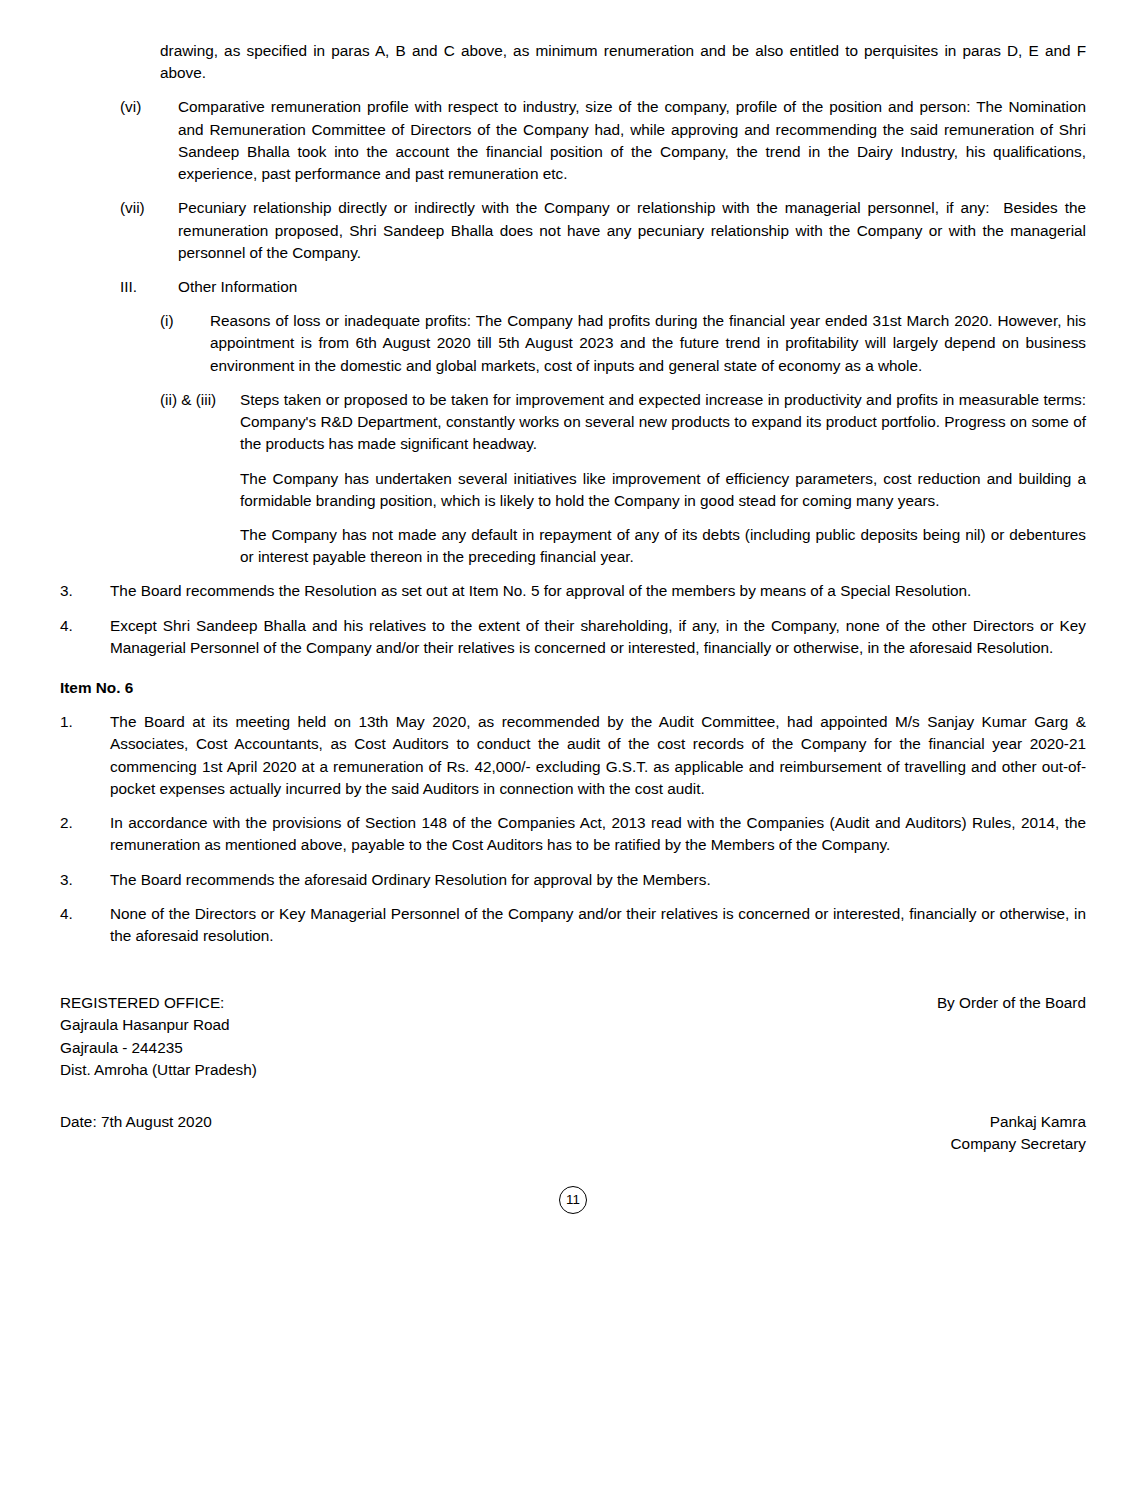drawing, as specified in paras A, B and C above, as minimum renumeration and be also entitled to perquisites in paras D, E and F above.
(vi)
Comparative remuneration profile with respect to industry, size of the company, profile of the position and person: The Nomination and Remuneration Committee of Directors of the Company had, while approving and recommending the said remuneration of Shri Sandeep Bhalla took into the account the financial position of the Company, the trend in the Dairy Industry, his qualifications, experience, past performance and past remuneration etc.
(vii)
Pecuniary relationship directly or indirectly with the Company or relationship with the managerial personnel, if any: Besides the remuneration proposed, Shri Sandeep Bhalla does not have any pecuniary relationship with the Company or with the managerial personnel of the Company.
III.
Other Information
(i)
Reasons of loss or inadequate profits: The Company had profits during the financial year ended 31st March 2020. However, his appointment is from 6th August 2020 till 5th August 2023 and the future trend in profitability will largely depend on business environment in the domestic and global markets, cost of inputs and general state of economy as a whole.
(ii) & (iii)
Steps taken or proposed to be taken for improvement and expected increase in productivity and profits in measurable terms: Company's R&D Department, constantly works on several new products to expand its product portfolio. Progress on some of the products has made significant headway.
The Company has undertaken several initiatives like improvement of efficiency parameters, cost reduction and building a formidable branding position, which is likely to hold the Company in good stead for coming many years.
The Company has not made any default in repayment of any of its debts (including public deposits being nil) or debentures or interest payable thereon in the preceding financial year.
3.
The Board recommends the Resolution as set out at Item No. 5 for approval of the members by means of a Special Resolution.
4.
Except Shri Sandeep Bhalla and his relatives to the extent of their shareholding, if any, in the Company, none of the other Directors or Key Managerial Personnel of the Company and/or their relatives is concerned or interested, financially or otherwise, in the aforesaid Resolution.
Item No. 6
1.
The Board at its meeting held on 13th May 2020, as recommended by the Audit Committee, had appointed M/s Sanjay Kumar Garg & Associates, Cost Accountants, as Cost Auditors to conduct the audit of the cost records of the Company for the financial year 2020-21 commencing 1st April 2020 at a remuneration of Rs. 42,000/- excluding G.S.T. as applicable and reimbursement of travelling and other out-of-pocket expenses actually incurred by the said Auditors in connection with the cost audit.
2.
In accordance with the provisions of Section 148 of the Companies Act, 2013 read with the Companies (Audit and Auditors) Rules, 2014, the remuneration as mentioned above, payable to the Cost Auditors has to be ratified by the Members of the Company.
3.
The Board recommends the aforesaid Ordinary Resolution for approval by the Members.
4.
None of the Directors or Key Managerial Personnel of the Company and/or their relatives is concerned or interested, financially or otherwise, in the aforesaid resolution.
REGISTERED OFFICE:
Gajraula Hasanpur Road
Gajraula - 244235
Dist. Amroha (Uttar Pradesh)
By Order of the Board
Date: 7th August 2020
Pankaj Kamra
Company Secretary
11